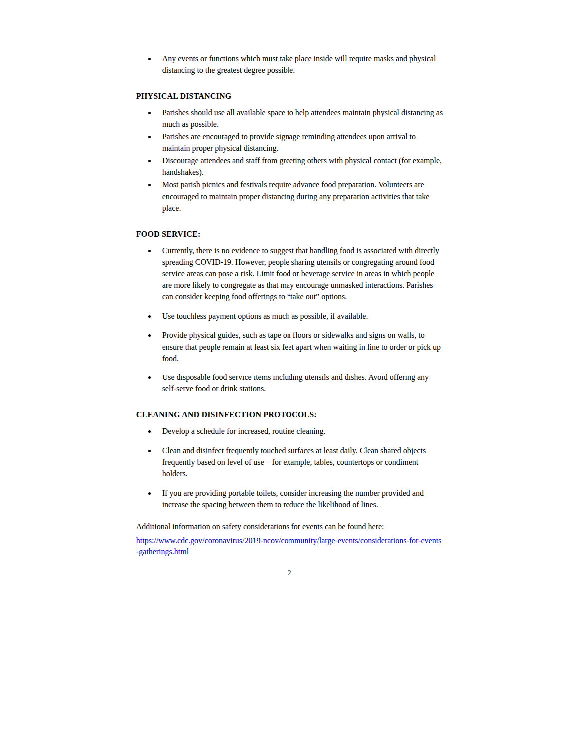Any events or functions which must take place inside will require masks and physical distancing to the greatest degree possible.
PHYSICAL DISTANCING
Parishes should use all available space to help attendees maintain physical distancing as much as possible.
Parishes are encouraged to provide signage reminding attendees upon arrival to maintain proper physical distancing.
Discourage attendees and staff from greeting others with physical contact (for example, handshakes).
Most parish picnics and festivals require advance food preparation. Volunteers are encouraged to maintain proper distancing during any preparation activities that take place.
FOOD SERVICE:
Currently, there is no evidence to suggest that handling food is associated with directly spreading COVID-19. However, people sharing utensils or congregating around food service areas can pose a risk. Limit food or beverage service in areas in which people are more likely to congregate as that may encourage unmasked interactions. Parishes can consider keeping food offerings to “take out” options.
Use touchless payment options as much as possible, if available.
Provide physical guides, such as tape on floors or sidewalks and signs on walls, to ensure that people remain at least six feet apart when waiting in line to order or pick up food.
Use disposable food service items including utensils and dishes. Avoid offering any self-serve food or drink stations.
CLEANING AND DISINFECTION PROTOCOLS:
Develop a schedule for increased, routine cleaning.
Clean and disinfect frequently touched surfaces at least daily. Clean shared objects frequently based on level of use – for example, tables, countertops or condiment holders.
If you are providing portable toilets, consider increasing the number provided and increase the spacing between them to reduce the likelihood of lines.
Additional information on safety considerations for events can be found here:
https://www.cdc.gov/coronavirus/2019-ncov/community/large-events/considerations-for-events-gatherings.html
2